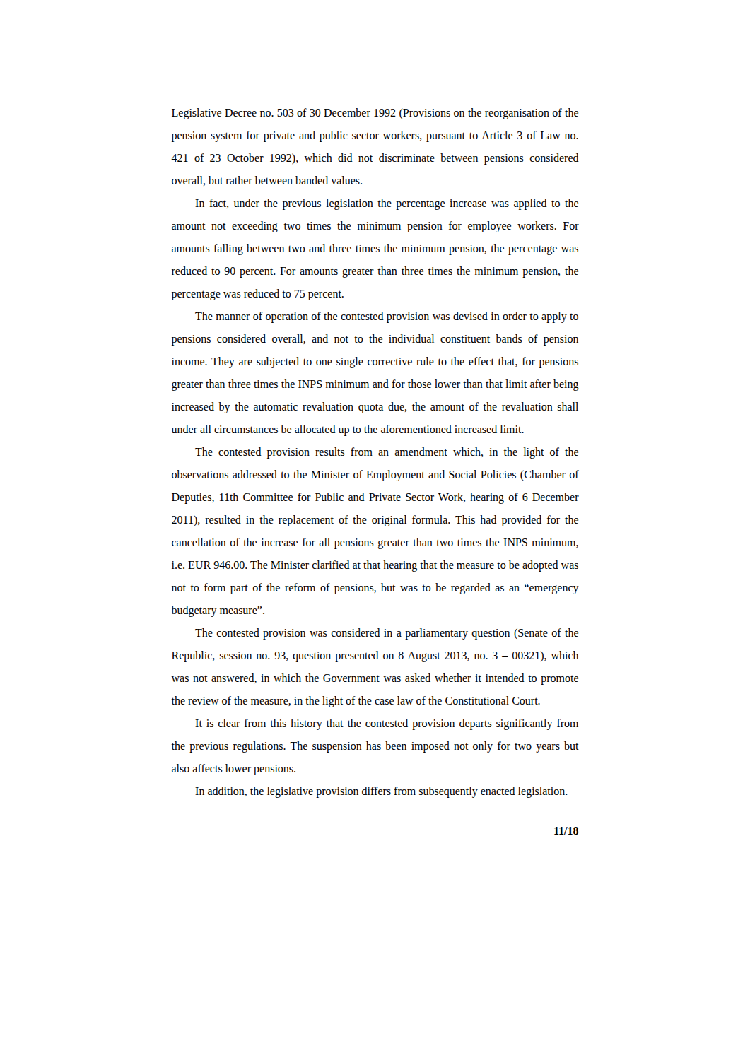Legislative Decree no. 503 of 30 December 1992 (Provisions on the reorganisation of the pension system for private and public sector workers, pursuant to Article 3 of Law no. 421 of 23 October 1992), which did not discriminate between pensions considered overall, but rather between banded values.
In fact, under the previous legislation the percentage increase was applied to the amount not exceeding two times the minimum pension for employee workers. For amounts falling between two and three times the minimum pension, the percentage was reduced to 90 percent. For amounts greater than three times the minimum pension, the percentage was reduced to 75 percent.
The manner of operation of the contested provision was devised in order to apply to pensions considered overall, and not to the individual constituent bands of pension income. They are subjected to one single corrective rule to the effect that, for pensions greater than three times the INPS minimum and for those lower than that limit after being increased by the automatic revaluation quota due, the amount of the revaluation shall under all circumstances be allocated up to the aforementioned increased limit.
The contested provision results from an amendment which, in the light of the observations addressed to the Minister of Employment and Social Policies (Chamber of Deputies, 11th Committee for Public and Private Sector Work, hearing of 6 December 2011), resulted in the replacement of the original formula. This had provided for the cancellation of the increase for all pensions greater than two times the INPS minimum, i.e. EUR 946.00. The Minister clarified at that hearing that the measure to be adopted was not to form part of the reform of pensions, but was to be regarded as an “emergency budgetary measure”.
The contested provision was considered in a parliamentary question (Senate of the Republic, session no. 93, question presented on 8 August 2013, no. 3 – 00321), which was not answered, in which the Government was asked whether it intended to promote the review of the measure, in the light of the case law of the Constitutional Court.
It is clear from this history that the contested provision departs significantly from the previous regulations. The suspension has been imposed not only for two years but also affects lower pensions.
In addition, the legislative provision differs from subsequently enacted legislation.
11/18